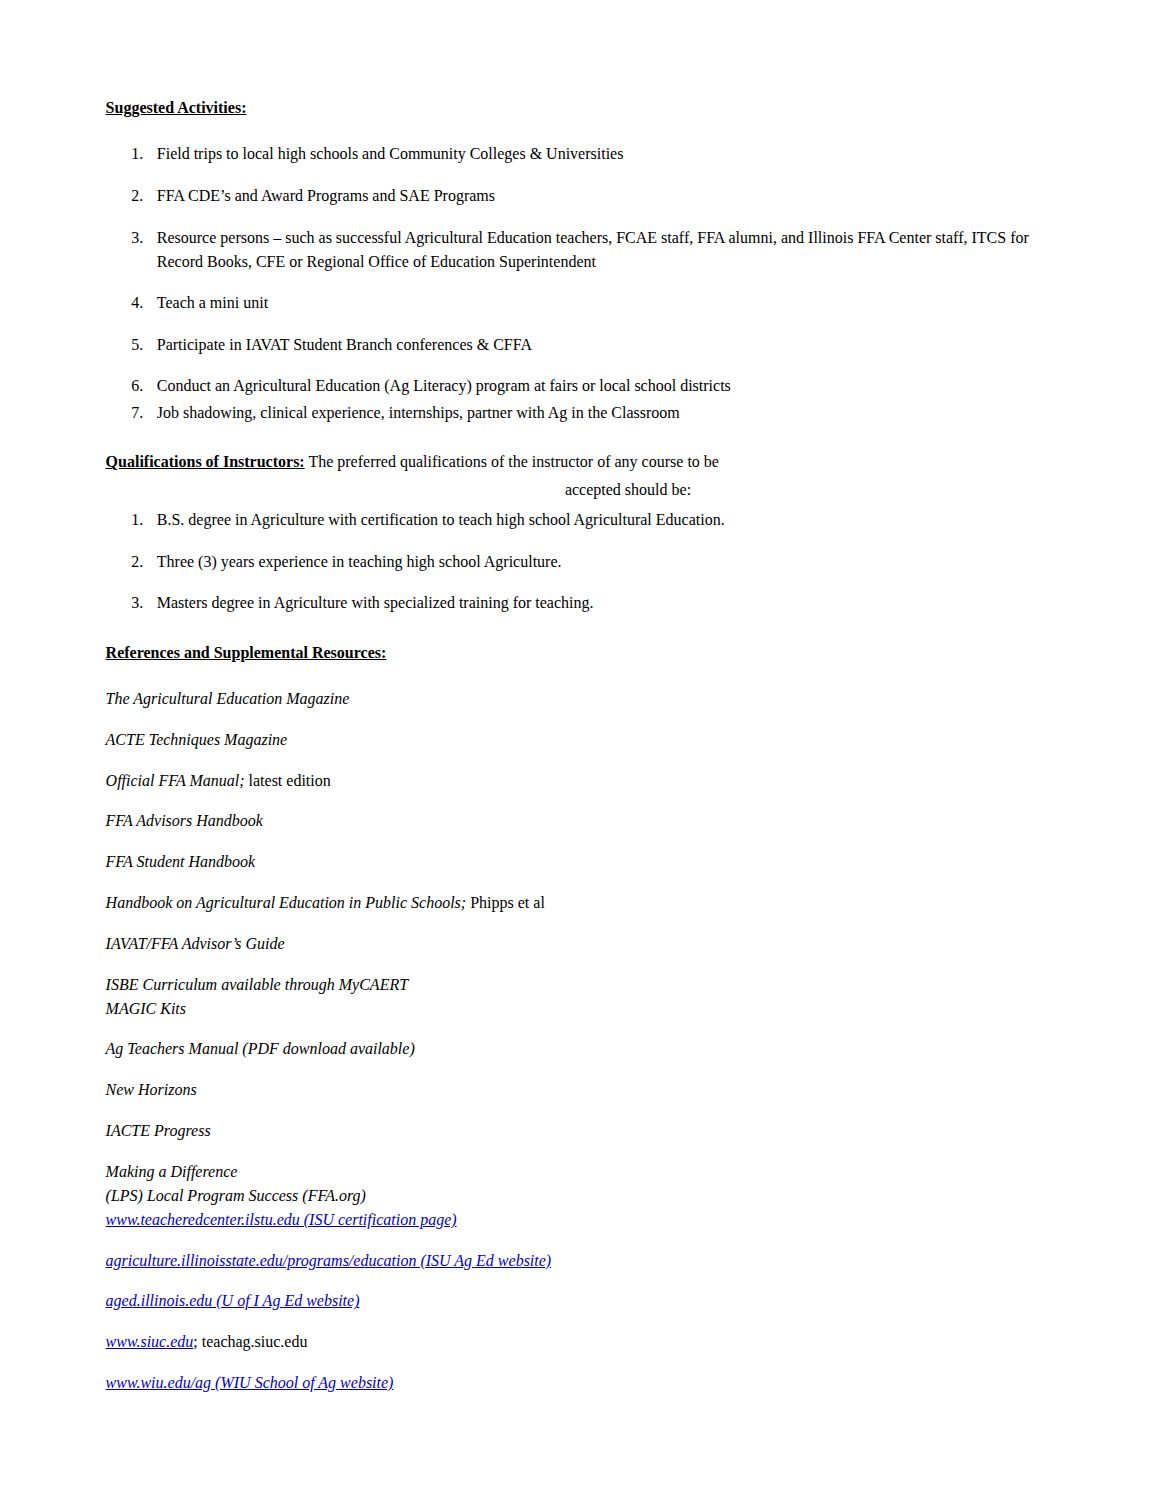Suggested Activities:
Field trips to local high schools and Community Colleges & Universities
FFA CDE’s and Award Programs and SAE Programs
Resource persons – such as successful Agricultural Education teachers, FCAE staff, FFA alumni, and Illinois FFA Center staff, ITCS for Record Books, CFE or Regional Office of Education Superintendent
Teach a mini unit
Participate in IAVAT Student Branch conferences & CFFA
Conduct an Agricultural Education (Ag Literacy) program at fairs or local school districts
Job shadowing, clinical experience, internships, partner with Ag in the Classroom
Qualifications of Instructors: The preferred qualifications of the instructor of any course to be
accepted should be:
B.S. degree in Agriculture with certification to teach high school Agricultural Education.
Three (3) years experience in teaching high school Agriculture.
Masters degree in Agriculture with specialized training for teaching.
References and Supplemental Resources:
The Agricultural Education Magazine
ACTE Techniques Magazine
Official FFA Manual; latest edition
FFA Advisors Handbook
FFA Student Handbook
Handbook on Agricultural Education in Public Schools; Phipps et al
IAVAT/FFA Advisor’s Guide
ISBE Curriculum available through MyCAERT
MAGIC Kits
Ag Teachers Manual (PDF download available)
New Horizons
IACTE Progress
Making a Difference
(LPS) Local Program Success (FFA.org)
www.teacheredcenter.ilstu.edu (ISU certification page)
agriculture.illinoisstate.edu/programs/education (ISU Ag Ed website)
aged.illinois.edu (U of I Ag Ed website)
www.siuc.edu; teachag.siuc.edu
www.wiu.edu/ag (WIU School of Ag website)